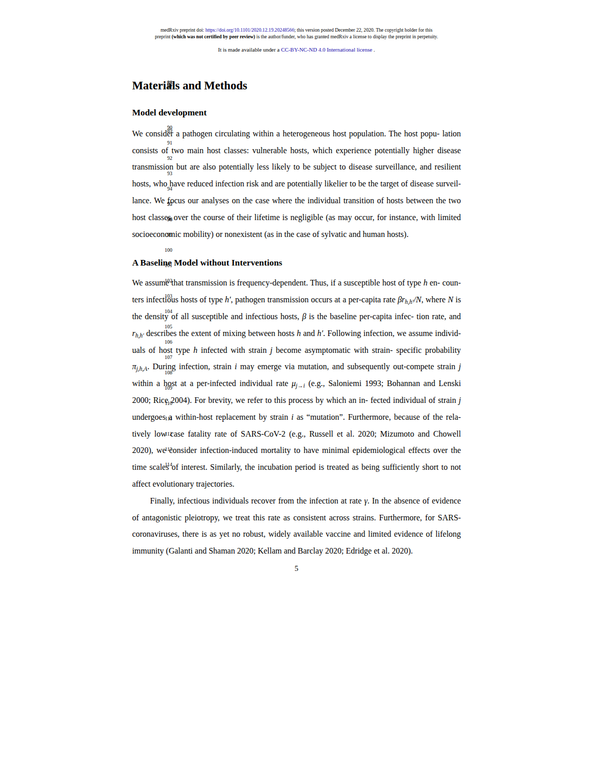medRxiv preprint doi: https://doi.org/10.1101/2020.12.19.20248566; this version posted December 22, 2020. The copyright holder for this preprint (which was not certified by peer review) is the author/funder, who has granted medRxiv a license to display the preprint in perpetuity.
It is made available under a CC-BY-NC-ND 4.0 International license .
87 Materials and Methods
88 Model development
89 We consider a pathogen circulating within a heterogeneous host population. The host popu- lation consists of two main host classes: vulnerable hosts, which experience potentially higher disease transmission but are also potentially less likely to be subject to disease surveillance, and resilient hosts, who have reduced infection risk and are potentially likelier to be the target of disease surveillance. We focus our analyses on the case where the individual transition of hosts between the two host classes over the course of their lifetime is negligible (as may occur, for instance, with limited socioeconomic mobility) or nonexistent (as in the case of sylvatic and human hosts).
A Baseline Model without Interventions
We assume that transmission is frequency-dependent. Thus, if a susceptible host of type h en- counters infectious hosts of type h′, pathogen transmission occurs at a per-capita rate βrh,h′/N, where N is the density of all susceptible and infectious hosts, β is the baseline per-capita infec- tion rate, and rh,h′ describes the extent of mixing between hosts h and h′. Following infection, we assume individuals of host type h infected with strain j become asymptomatic with strain- specific probability πj,h,A. During infection, strain i may emerge via mutation, and subsequently out-compete strain j within a host at a per-infected individual rate μj→i (e.g., Saloniemi 1993; Bohannan and Lenski 2000; Rice 2004). For brevity, we refer to this process by which an in- fected individual of strain j undergoes a within-host replacement by strain i as “mutation”. Furthermore, because of the relatively low case fatality rate of SARS-CoV-2 (e.g., Russell et al. 2020; Mizumoto and Chowell 2020), we consider infection-induced mortality to have minimal epidemiological effects over the time scales of interest. Similarly, the incubation period is treated as being sufficiently short to not affect evolutionary trajectories.
Finally, infectious individuals recover from the infection at rate γ. In the absence of evidence of antagonistic pleiotropy, we treat this rate as consistent across strains. Furthermore, for SARS-coronaviruses, there is as yet no robust, widely available vaccine and limited evidence of lifelong immunity (Galanti and Shaman 2020; Kellam and Barclay 2020; Edridge et al. 2020).
98 99 100 101 102 103 104 105 106 107 108 109 110 111 112 113 114 90 91 92 93 94 95 96 97
5